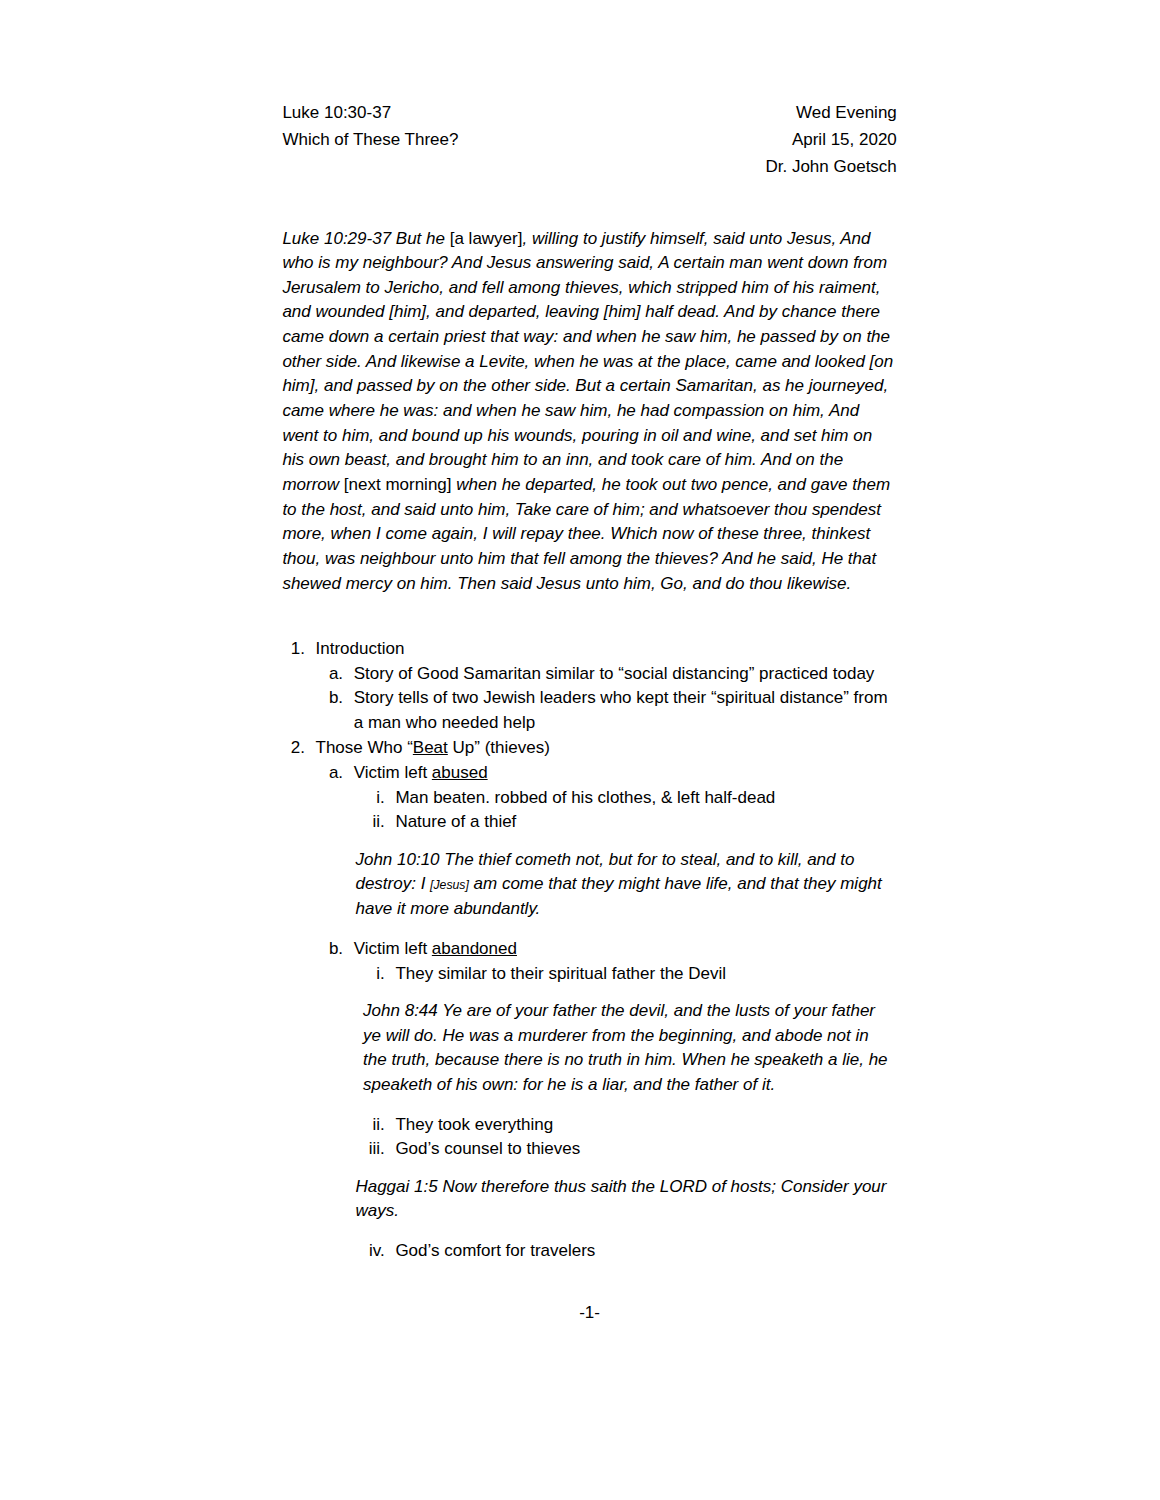Luke 10:30-37
Which of These Three?
Wed Evening
April 15, 2020
Dr. John Goetsch
Luke 10:29-37 But he [a lawyer], willing to justify himself, said unto Jesus, And who is my neighbour? And Jesus answering said, A certain man went down from Jerusalem to Jericho, and fell among thieves, which stripped him of his raiment, and wounded [him], and departed, leaving [him] half dead. And by chance there came down a certain priest that way: and when he saw him, he passed by on the other side. And likewise a Levite, when he was at the place, came and looked [on him], and passed by on the other side. But a certain Samaritan, as he journeyed, came where he was: and when he saw him, he had compassion on him, And went to him, and bound up his wounds, pouring in oil and wine, and set him on his own beast, and brought him to an inn, and took care of him. And on the morrow [next morning] when he departed, he took out two pence, and gave them to the host, and said unto him, Take care of him; and whatsoever thou spendest more, when I come again, I will repay thee. Which now of these three, thinkest thou, was neighbour unto him that fell among the thieves? And he said, He that shewed mercy on him. Then said Jesus unto him, Go, and do thou likewise.
Introduction
Story of Good Samaritan similar to “social distancing” practiced today
Story tells of two Jewish leaders who kept their “spiritual distance” from a man who needed help
Those Who “Beat Up” (thieves)
Victim left abused
Man beaten. robbed of his clothes, & left half-dead
Nature of a thief
John 10:10 The thief cometh not, but for to steal, and to kill, and to destroy: I [Jesus] am come that they might have life, and that they might have it more abundantly.
Victim left abandoned
They similar to their spiritual father the Devil
John 8:44 Ye are of your father the devil, and the lusts of your father ye will do. He was a murderer from the beginning, and abode not in the truth, because there is no truth in him. When he speaketh a lie, he speaketh of his own: for he is a liar, and the father of it.
They took everything
God’s counsel to thieves
Haggai 1:5 Now therefore thus saith the LORD of hosts; Consider your ways.
God’s comfort for travelers
-1-